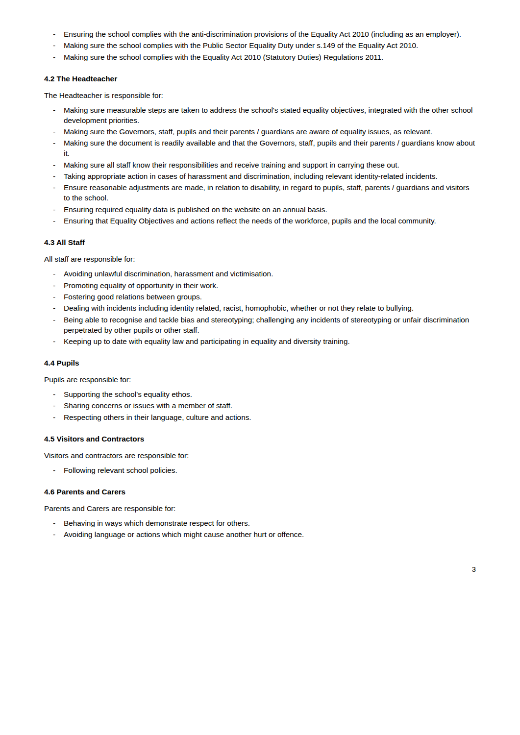Ensuring the school complies with the anti-discrimination provisions of the Equality Act 2010 (including as an employer).
Making sure the school complies with the Public Sector Equality Duty under s.149 of the Equality Act 2010.
Making sure the school complies with the Equality Act 2010 (Statutory Duties) Regulations 2011.
4.2 The Headteacher
The Headteacher is responsible for:
Making sure measurable steps are taken to address the school's stated equality objectives, integrated with the other school development priorities.
Making sure the Governors, staff, pupils and their parents / guardians are aware of equality issues, as relevant.
Making sure the document is readily available and that the Governors, staff, pupils and their parents / guardians know about it.
Making sure all staff know their responsibilities and receive training and support in carrying these out.
Taking appropriate action in cases of harassment and discrimination, including relevant identity-related incidents.
Ensure reasonable adjustments are made, in relation to disability, in regard to pupils, staff, parents / guardians and visitors to the school.
Ensuring required equality data is published on the website on an annual basis.
Ensuring that Equality Objectives and actions reflect the needs of the workforce, pupils and the local community.
4.3 All Staff
All staff are responsible for:
Avoiding unlawful discrimination, harassment and victimisation.
Promoting equality of opportunity in their work.
Fostering good relations between groups.
Dealing with incidents including identity related, racist, homophobic, whether or not they relate to bullying.
Being able to recognise and tackle bias and stereotyping; challenging any incidents of stereotyping or unfair discrimination perpetrated by other pupils or other staff.
Keeping up to date with equality law and participating in equality and diversity training.
4.4 Pupils
Pupils are responsible for:
Supporting the school's equality ethos.
Sharing concerns or issues with a member of staff.
Respecting others in their language, culture and actions.
4.5 Visitors and Contractors
Visitors and contractors are responsible for:
Following relevant school policies.
4.6 Parents and Carers
Parents and Carers are responsible for:
Behaving in ways which demonstrate respect for others.
Avoiding language or actions which might cause another hurt or offence.
3